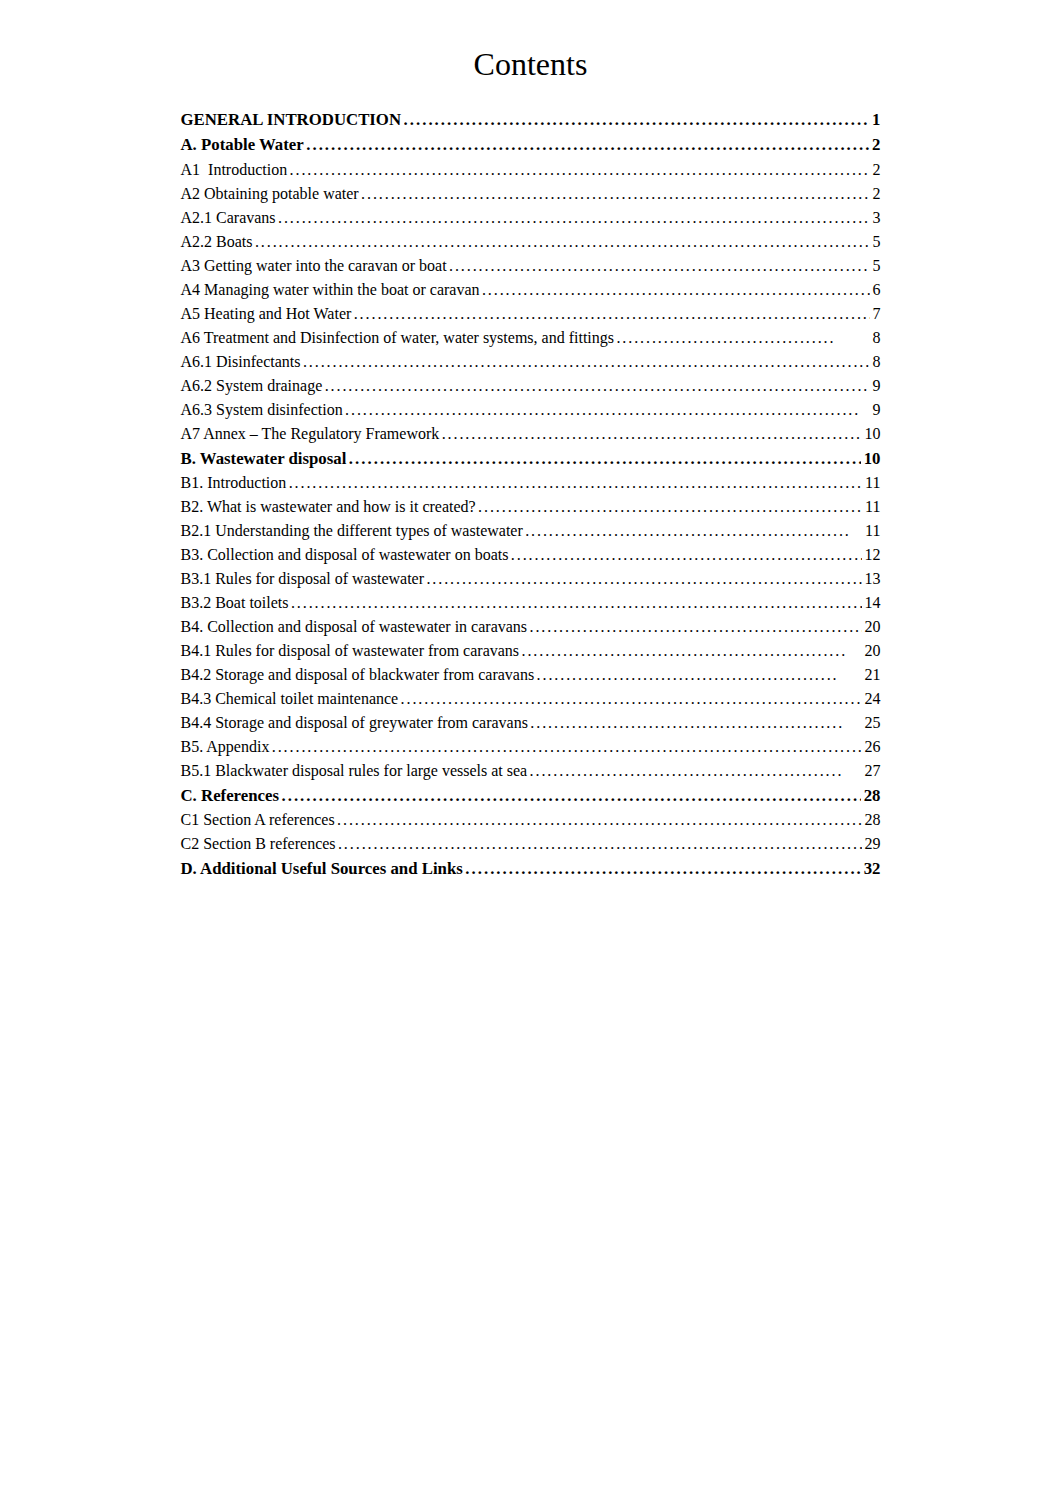Contents
GENERAL INTRODUCTION .................................................................................................. 1
A. Potable Water .................................................................................................................. 2
A1 Introduction ....................................................................................................... 2
A2 Obtaining potable water ....................................................................................... 2
A2.1 Caravans ....................................................................................................... 3
A2.2 Boats .............................................................................................................. 5
A3 Getting water into the caravan or boat ............................................................................. 5
A4 Managing water within the boat or caravan ....................................................................... 6
A5 Heating and Hot Water ......................................................................................... 7
A6 Treatment and Disinfection of water, water systems, and fittings ..................................... 8
A6.1 Disinfectants ................................................................................................. 8
A6.2 System drainage ............................................................................................. 9
A6.3 System disinfection ....................................................................................... 9
A7 Annex – The Regulatory Framework ............................................................................. 10
B. Wastewater disposal ....................................................................................................... 10
B1. Introduction ......................................................................................................... 11
B2. What is wastewater and how is it created? ....................................................................... 11
B2.1 Understanding the different types of wastewater ....................................................... 11
B3. Collection and disposal of wastewater on boats ............................................................. 12
B3.1 Rules for disposal of wastewater ............................................................................. 13
B3.2 Boat toilets ..................................................................................................... 14
B4. Collection and disposal of wastewater in caravans ......................................................... 20
B4.1 Rules for disposal of wastewater from caravans ....................................................... 20
B4.2 Storage and disposal of blackwater from caravans ................................................... 21
B4.3 Chemical toilet maintenance ..................................................................................... 24
B4.4 Storage and disposal of greywater from caravans ..................................................... 25
B5. Appendix ................................................................................................................. 26
B5.1 Blackwater disposal rules for large vessels at sea ..................................................... 27
C. References ....................................................................................................................... 28
C1 Section A references ..................................................................................................... 28
C2 Section B references ..................................................................................................... 29
D. Additional Useful Sources and Links ............................................................................. 32